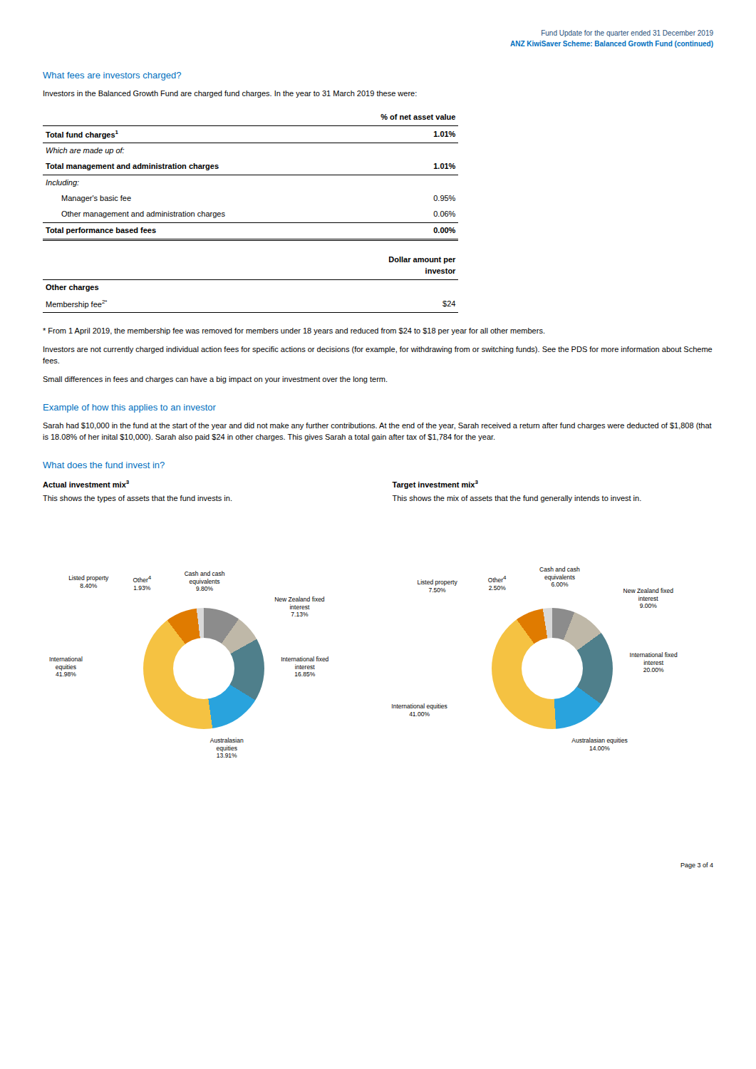Fund Update for the quarter ended 31 December 2019
ANZ KiwiSaver Scheme: Balanced Growth Fund (continued)
What fees are investors charged?
Investors in the Balanced Growth Fund are charged fund charges. In the year to 31 March 2019 these were:
| | % of net asset value |
| Total fund charges 1 | 1.01% |
| Which are made up of: | |
| Total management and administration charges | 1.01% |
| Including: | |
| Manager's basic fee | 0.95% |
| Other management and administration charges | 0.06% |
| Total performance based fees | 0.00% |
| | Dollar amount per investor |
| Other charges | |
| Membership fee 2* | $24 |
* From 1 April 2019, the membership fee was removed for members under 18 years and reduced from $24 to $18 per year for all other members.
Investors are not currently charged individual action fees for specific actions or decisions (for example, for withdrawing from or switching funds). See the PDS for more information about Scheme fees.
Small differences in fees and charges can have a big impact on your investment over the long term.
Example of how this applies to an investor
Sarah had $10,000 in the fund at the start of the year and did not make any further contributions. At the end of the year, Sarah received a return after fund charges were deducted of $1,808 (that is 18.08% of her inital $10,000). Sarah also paid $24 in other charges. This gives Sarah a total gain after tax of $1,784 for the year.
What does the fund invest in?
Actual investment mix3
This shows the types of assets that the fund invests in.
Target investment mix3
This shows the mix of assets that the fund generally intends to invest in.
Other4
1.93%
Cash and cash
equivalents
9.80%
New Zealand fixed
interest
7.13%
International fixed
interest
16.85%
Australasian
equities
13.91%
International
equities
41.98%
Listed property
8.40%
Other4
2.50%
Cash and cash
equivalents
6.00%
New Zealand fixed
interest
9.00%
International fixed
interest
20.00%
Australasian equities
14.00%
International equities
41.00%
Listed property
7.50%
Page 3 of 4